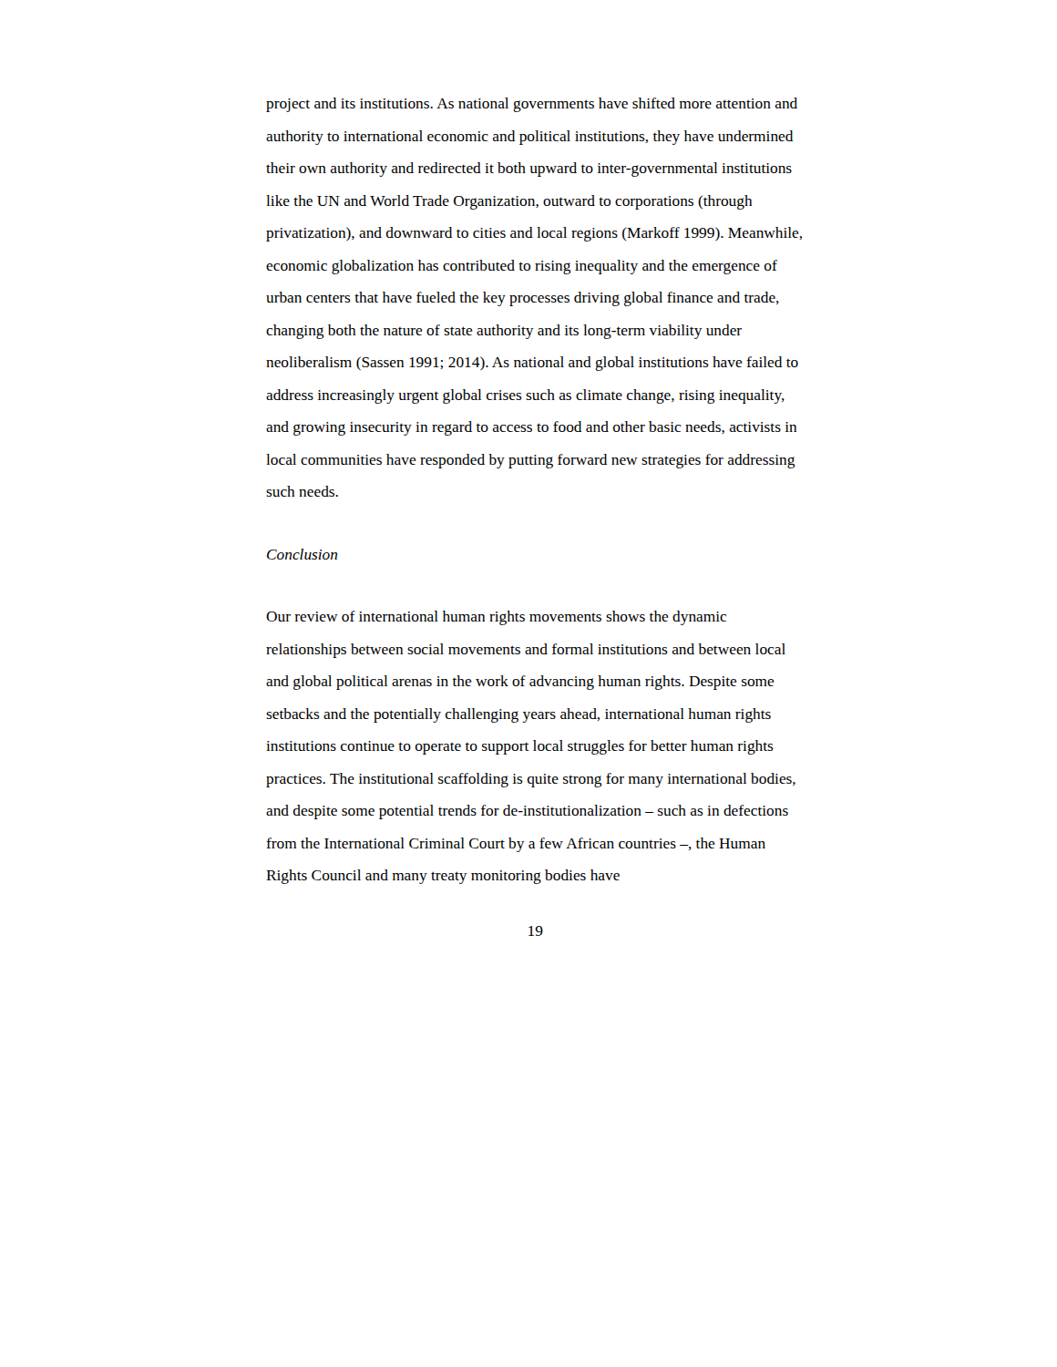project and its institutions. As national governments have shifted more attention and authority to international economic and political institutions, they have undermined their own authority and redirected it both upward to inter-governmental institutions like the UN and World Trade Organization, outward to corporations (through privatization), and downward to cities and local regions (Markoff 1999). Meanwhile, economic globalization has contributed to rising inequality and the emergence of urban centers that have fueled the key processes driving global finance and trade, changing both the nature of state authority and its long-term viability under neoliberalism (Sassen 1991; 2014). As national and global institutions have failed to address increasingly urgent global crises such as climate change, rising inequality, and growing insecurity in regard to access to food and other basic needs, activists in local communities have responded by putting forward new strategies for addressing such needs.
Conclusion
Our review of international human rights movements shows the dynamic relationships between social movements and formal institutions and between local and global political arenas in the work of advancing human rights. Despite some setbacks and the potentially challenging years ahead, international human rights institutions continue to operate to support local struggles for better human rights practices. The institutional scaffolding is quite strong for many international bodies, and despite some potential trends for de-institutionalization – such as in defections from the International Criminal Court by a few African countries –, the Human Rights Council and many treaty monitoring bodies have
19